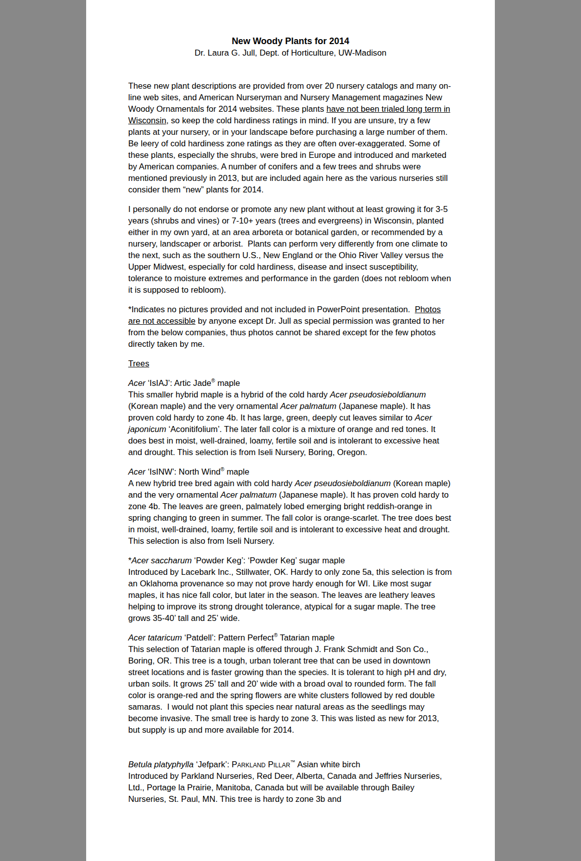New Woody Plants for 2014
Dr. Laura G. Jull, Dept. of Horticulture, UW-Madison
These new plant descriptions are provided from over 20 nursery catalogs and many on-line web sites, and American Nurseryman and Nursery Management magazines New Woody Ornamentals for 2014 websites. These plants have not been trialed long term in Wisconsin, so keep the cold hardiness ratings in mind. If you are unsure, try a few plants at your nursery, or in your landscape before purchasing a large number of them. Be leery of cold hardiness zone ratings as they are often over-exaggerated. Some of these plants, especially the shrubs, were bred in Europe and introduced and marketed by American companies. A number of conifers and a few trees and shrubs were mentioned previously in 2013, but are included again here as the various nurseries still consider them “new” plants for 2014.
I personally do not endorse or promote any new plant without at least growing it for 3-5 years (shrubs and vines) or 7-10+ years (trees and evergreens) in Wisconsin, planted either in my own yard, at an area arboreta or botanical garden, or recommended by a nursery, landscaper or arborist. Plants can perform very differently from one climate to the next, such as the southern U.S., New England or the Ohio River Valley versus the Upper Midwest, especially for cold hardiness, disease and insect susceptibility, tolerance to moisture extremes and performance in the garden (does not rebloom when it is supposed to rebloom).
*Indicates no pictures provided and not included in PowerPoint presentation. Photos are not accessible by anyone except Dr. Jull as special permission was granted to her from the below companies, thus photos cannot be shared except for the few photos directly taken by me.
Trees
Acer ‘IsIAJ’: Artic Jade® maple
This smaller hybrid maple is a hybrid of the cold hardy Acer pseudosieboldianum (Korean maple) and the very ornamental Acer palmatum (Japanese maple). It has proven cold hardy to zone 4b. It has large, green, deeply cut leaves similar to Acer japonicum ‘Aconitifolium’. The later fall color is a mixture of orange and red tones. It does best in moist, well-drained, loamy, fertile soil and is intolerant to excessive heat and drought. This selection is from Iseli Nursery, Boring, Oregon.
Acer ‘IsINW’: North Wind® maple
A new hybrid tree bred again with cold hardy Acer pseudosieboldianum (Korean maple) and the very ornamental Acer palmatum (Japanese maple). It has proven cold hardy to zone 4b. The leaves are green, palmately lobed emerging bright reddish-orange in spring changing to green in summer. The fall color is orange-scarlet. The tree does best in moist, well-drained, loamy, fertile soil and is intolerant to excessive heat and drought. This selection is also from Iseli Nursery.
*Acer saccharum ‘Powder Keg’: ‘Powder Keg’ sugar maple
Introduced by Lacebark Inc., Stillwater, OK. Hardy to only zone 5a, this selection is from an Oklahoma provenance so may not prove hardy enough for WI. Like most sugar maples, it has nice fall color, but later in the season. The leaves are leathery leaves helping to improve its strong drought tolerance, atypical for a sugar maple. The tree grows 35-40’ tall and 25’ wide.
Acer tataricum ‘Patdell’: Pattern Perfect® Tatarian maple
This selection of Tatarian maple is offered through J. Frank Schmidt and Son Co., Boring, OR. This tree is a tough, urban tolerant tree that can be used in downtown street locations and is faster growing than the species. It is tolerant to high pH and dry, urban soils. It grows 25’ tall and 20’ wide with a broad oval to rounded form. The fall color is orange-red and the spring flowers are white clusters followed by red double samaras. I would not plant this species near natural areas as the seedlings may become invasive. The small tree is hardy to zone 3. This was listed as new for 2013, but supply is up and more available for 2014.
Betula platyphylla ‘Jefpark’: Parkland Pillar™ Asian white birch
Introduced by Parkland Nurseries, Red Deer, Alberta, Canada and Jeffries Nurseries, Ltd., Portage la Prairie, Manitoba, Canada but will be available through Bailey Nurseries, St. Paul, MN. This tree is hardy to zone 3b and